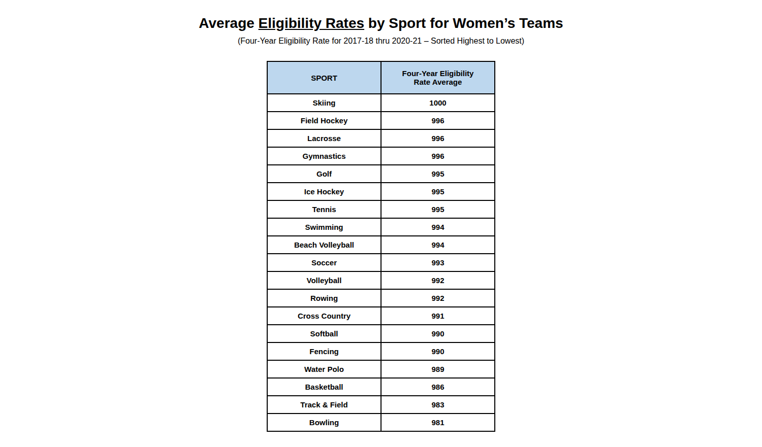Average Eligibility Rates by Sport for Women’s Teams
(Four-Year Eligibility Rate for 2017-18 thru 2020-21 – Sorted Highest to Lowest)
| SPORT | Four-Year Eligibility Rate Average |
| --- | --- |
| Skiing | 1000 |
| Field Hockey | 996 |
| Lacrosse | 996 |
| Gymnastics | 996 |
| Golf | 995 |
| Ice Hockey | 995 |
| Tennis | 995 |
| Swimming | 994 |
| Beach Volleyball | 994 |
| Soccer | 993 |
| Volleyball | 992 |
| Rowing | 992 |
| Cross Country | 991 |
| Softball | 990 |
| Fencing | 990 |
| Water Polo | 989 |
| Basketball | 986 |
| Track & Field | 983 |
| Bowling | 981 |